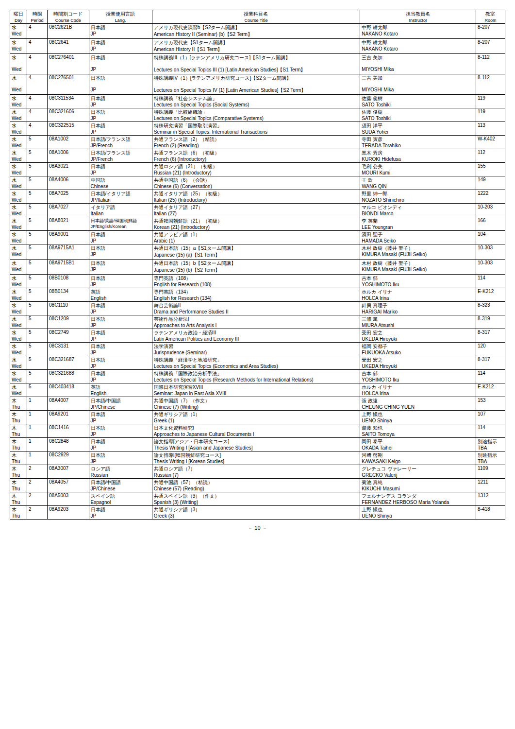| 曜日 Day | 時限 Period | 時間割コード Course Code | 授業使用言語 Lang. | 授業科目名 Course Title | 担当教員名 Instructor | 教室 Room |
| --- | --- | --- | --- | --- | --- | --- |
| 水 Wed | 4 | 08C2621B | 日本語 JP | アメリカ現代史演習b【S2ターム開講】 American History II (Seminar) (b)【S2 Term】 | 中野 耕太郎 NAKANO Kotaro | 8-207 |
| 水 Wed | 4 | 08C2641 | 日本語 JP | アメリカ現代史【S1ターム開講】 American History II【S1 Term】 | 中野 耕太郎 NAKANO Kotaro | 8-207 |
| 水 Wed | 4 | 08C276401 | 日本語 JP | 特殊講義III（1）[ラテンアメリカ研究コース]【S1ターム開講】 Lectures on Special Topics III (1) [Latin American Studies]【S1 Term】 | 三吉 美加 MIYOSHI Mika | 8-112 |
| 水 Wed | 4 | 08C276501 | 日本語 JP | 特殊講義IV（1）[ラテンアメリカ研究コース]【S2ターム開講】 Lectures on Special Topics IV (1) [Latin American Studies]【S2 Term】 | 三吉 美加 MIYOSHI Mika | 8-112 |
| 水 Wed | 4 | 08C311534 | 日本語 JP | 特殊講義「社会システム論」 Lectures on Special Topics (Social Systems) | 佐藤 俊樹 SATO Toshiki | 119 |
| 水 Wed | 4 | 08C321606 | 日本語 JP | 特殊講義「比較組織論」 Lectures on Special Topics (Comparative Systems) | 佐藤 俊樹 SATO Toshiki | 119 |
| 水 Wed | 4 | 08C322515 | 日本語 JP | 特殊研究演習「国際取引演習」 Seminar in Special Topics: International Transactions | 須田 洋平 SUDA Yohei | 113 |
| 水 Wed | 5 | 08A1002 | 日本語/フランス語 JP/French | 共通フランス語（2）（精読） French (2) (Reading) | 寺田 寅彦 TERADA Torahiko | W-K402 |
| 水 Wed | 5 | 08A1006 | 日本語/フランス語 JP/French | 共通フランス語（6）（初級） French (6) (Introductory) | 黒木 秀房 KUROKI Hidefusa | 112 |
| 水 Wed | 5 | 08A3021 | 日本語 JP | 共通ロシア語（21）（初級） Russian (21) (Introductory) | 毛利 公美 MOURI Kumi | 155 |
| 水 Wed | 5 | 08A4006 | 中国語 Chinese | 共通中国語（6）（会話） Chinese (6) (Conversation) | 王 欽 WANG QIN | 149 |
| 水 Wed | 5 | 08A7025 | 日本語/イタリア語 JP/Italian | 共通イタリア語（25）（初級） Italian (25) (Introductory) | 野里 紳一郎 NOZATO Shinichiro | 1222 |
| 水 Wed | 5 | 08A7027 | イタリア語 Italian | 共通イタリア語（27） Italian (27) | マルコ ビオンディ BIONDI Marco | 10-203 |
| 水 Wed | 5 | 08A8021 | 日本語/英語/韓国朝鮮語 JP/English/Korean | 共通韓国朝鮮語（21）（初級） Korean (21) (Introductory) | 李 英蘭 LEE Youngran | 166 |
| 水 Wed | 5 | 08A9001 | 日本語 JP | 共通アラビア語（1） Arabic (1) | 濱田 聖子 HAMADA Seiko | 104 |
| 水 Wed | 5 | 08A9715A1 | 日本語 JP | 共通日本語（15）a【S1ターム開講】 Japanese (15) (a)【S1 Term】 | 木村 政樹（藤井 聖子） KIMURA Masaki (FUJII Seiko) | 10-303 |
| 水 Wed | 5 | 08A9715B1 | 日本語 JP | 共通日本語（15）b【S2ターム開講】 Japanese (15) (b)【S2 Term】 | 木村 政樹（藤井 聖子） KIMURA Masaki (FUJII Seiko) | 10-303 |
| 水 Wed | 5 | 08B0108 | 日本語 JP | 専門英語（108） English for Research (108) | 吉本 郁 YOSHIMOTO Iku | 114 |
| 水 Wed | 5 | 08B0134 | 英語 English | 専門英語（134） English for Research (134) | ホルカ イリナ HOLCA Irina | E-K212 |
| 水 Wed | 5 | 08C1110 | 日本語 JP | 舞台芸術論II Drama and Performance Studies II | 針貝 真理子 HARIGAI Mariko | 8-323 |
| 水 Wed | 5 | 08C1209 | 日本語 JP | 芸術作品分析法I Approaches to Arts Analysis I | 三浦 篤 MIURA Atsushi | 8-319 |
| 水 Wed | 5 | 08C2749 | 日本語 JP | ラテンアメリカ政治・経済III Latin American Politics and Economy III | 受田 宏之 UKEDA Hiroyuki | 8-317 |
| 水 Wed | 5 | 08C3131 | 日本語 JP | 法学演習 Jurisprudence (Seminar) | 福岡 安都子 FUKUOKA Atsuko | 120 |
| 水 Wed | 5 | 08C321687 | 日本語 JP | 特殊講義「経済学と地域研究」 Lectures on Special Topics (Economics and Area Studies) | 受田 宏之 UKEDA Hiroyuki | 8-317 |
| 水 Wed | 5 | 08C321688 | 日本語 JP | 特殊講義「国際政治分析手法」 Lectures on Special Topics (Research Methods for International Relations) | 吉本 郁 YOSHIMOTO Iku | 114 |
| 水 Wed | 5 | 08C403418 | 英語 English | 国際日本研究演習XVIII Seminar: Japan in East Asia XVIII | ホルカ イリナ HOLCA Irina | E-K212 |
| 木 Thu | 1 | 08A4007 | 日本語/中国語 JP/Chinese | 共通中国語（7）（作文） Chinese (7) (Writing) | 張 政遠 CHEUNG CHING YUEN | 153 |
| 木 Thu | 1 | 08A9201 | 日本語 JP | 共通ギリシア語（1） Greek (1) | 上野 愼也 UENO Shinya | 107 |
| 木 Thu | 1 | 08C1416 | 日本語 JP | 日本文化資料研究I Approaches to Japanese Cultural Documents I | 齋藤 知也 SAITO Tomoya | 114 |
| 木 Thu | 1 | 08C2848 | 日本語 JP | 論文指導[アジア・日本研究コース] Thesis Writing I [Asian and Japanese Studies] | 岡田 泰平 OKADA Taihei | 別途指示 TBA |
| 木 Thu | 1 | 08C2929 | 日本語 JP | 論文指導I[韓国朝鮮研究コース] Thesis Writing I [Korean Studies] | 河﨑 啓剛 KAWASAKI Keigo | 別途指示 TBA |
| 木 Thu | 2 | 08A3007 | ロシア語 Russian | 共通ロシア語（7） Russian (7) | グレチュコ ヴァレーリー GRECKO Valerij | 1109 |
| 木 Thu | 2 | 08A4057 | 日本語/中国語 JP/Chinese | 共通中国語（57）（精読） Chinese (57) (Reading) | 菊池 真純 KIKUCHI Masumi | 1211 |
| 木 Thu | 2 | 08A5003 | スペイン語 Espagnol | 共通スペイン語（3）（作文） Spanish (3) (Writing) | フェルナンデス ヨランダ FERNANDEZ HERBOSO Maria Yolanda | 1312 |
| 木 Thu | 2 | 08A9203 | 日本語 JP | 共通ギリシア語（3） Greek (3) | 上野 愼也 UENO Shinya | 8-418 |
－ 10 －